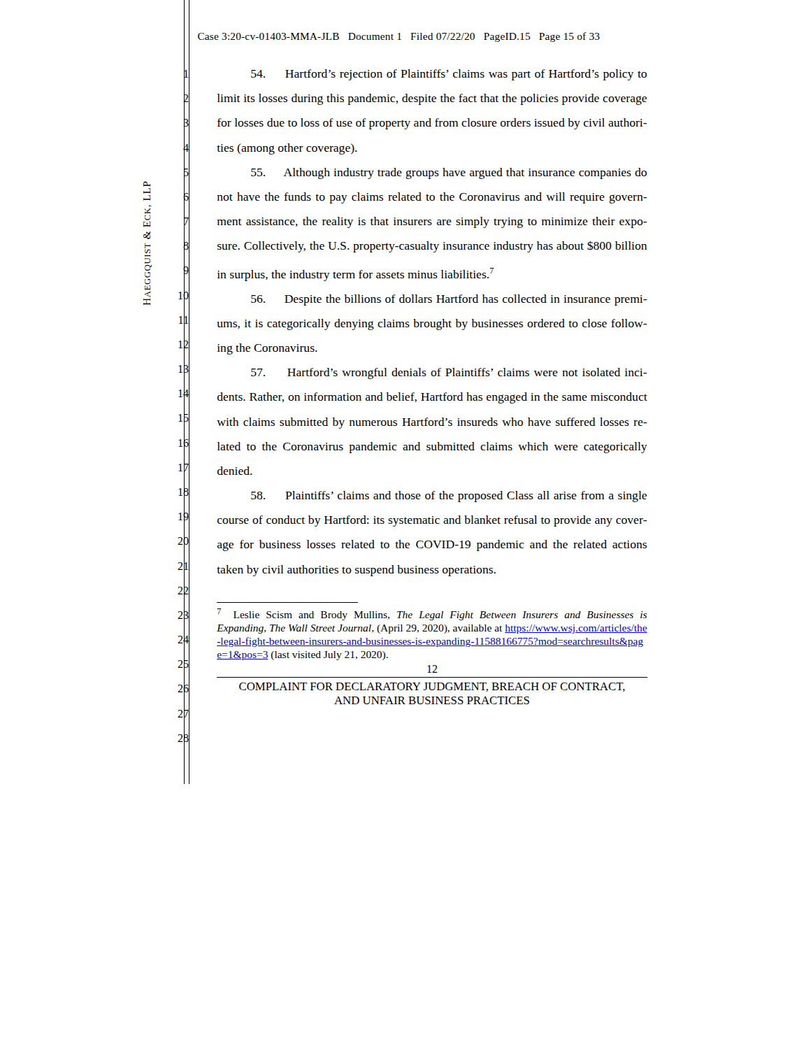Case 3:20-cv-01403-MMA-JLB Document 1 Filed 07/22/20 PageID.15 Page 15 of 33
HAEGGQUIST & ECK, LLP
1
2
3
4
5
6
7
8
9
10
11
12
13
14
15
16
17
18
19
20
21
22
23
24
25
26
27
28
54. Hartford’s rejection of Plaintiffs’ claims was part of Hartford’s policy to limit its losses during this pandemic, despite the fact that the policies provide coverage for losses due to loss of use of property and from closure orders issued by civil authorities (among other coverage).
55. Although industry trade groups have argued that insurance companies do not have the funds to pay claims related to the Coronavirus and will require government assistance, the reality is that insurers are simply trying to minimize their exposure. Collectively, the U.S. property-casualty insurance industry has about $800 billion in surplus, the industry term for assets minus liabilities.7
56. Despite the billions of dollars Hartford has collected in insurance premiums, it is categorically denying claims brought by businesses ordered to close following the Coronavirus.
57. Hartford’s wrongful denials of Plaintiffs’ claims were not isolated incidents. Rather, on information and belief, Hartford has engaged in the same misconduct with claims submitted by numerous Hartford’s insureds who have suffered losses related to the Coronavirus pandemic and submitted claims which were categorically denied.
58. Plaintiffs’ claims and those of the proposed Class all arise from a single course of conduct by Hartford: its systematic and blanket refusal to provide any coverage for business losses related to the COVID-19 pandemic and the related actions taken by civil authorities to suspend business operations.
7Leslie Scism and Brody Mullins, The Legal Fight Between Insurers and Businesses is Expanding, The Wall Street Journal, (April 29, 2020), available at https://www.wsj.com/articles/the-legal-fight-between-insurers-and-businesses-is-expanding-11588166775?mod=searchresults&page=1&pos=3 (last visited July 21, 2020).
12
COMPLAINT FOR DECLARATORY JUDGMENT, BREACH OF CONTRACT,
AND UNFAIR BUSINESS PRACTICES